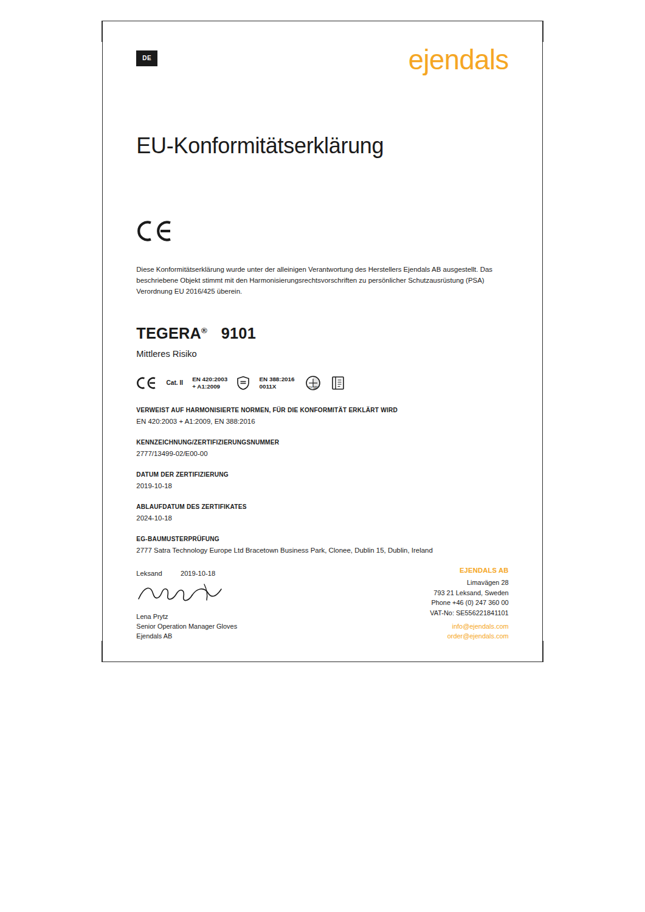DE ejendals
EU-Konformitätserklärung
Diese Konformitätserklärung wurde unter der alleinigen Verantwortung des Herstellers Ejendals AB ausgestellt. Das beschriebene Objekt stimmt mit den Harmonisierungsrechtsvorschriften zu persönlicher Schutzausrüstung (PSA) Verordnung EU 2016/425 überein.
TEGERA®9101
Mittleres Risiko
Cat. II EN 420:2003
+ A1:2009 EN 388:2016
0011X EN 388
Verweist auf harmonisierte Normen, für die Konformität erklärt wird
EN 420:2003 + A1:2009, EN 388:2016
Kennzeichnung/Zertifizierungsnummer
2777/13499-02/E00-00
Datum der Zertifizierung
2019-10-18
Ablaufdatum des Zertifikates
2024-10-18
EG-Baumusterprüfung
2777 Satra Technology Europe Ltd Bracetown Business Park, Clonee, Dublin 15, Dublin, Ireland
Leksand 2019-10-18
Lena Prytz
Senior Operation Manager Gloves
Ejendals AB
EJENDALS AB
Limavägen 28
793 21 Leksand, Sweden
Phone +46 (0) 247 360 00
VAT-No: SE556221841101
info@ejendals.com
order@ejendals.com